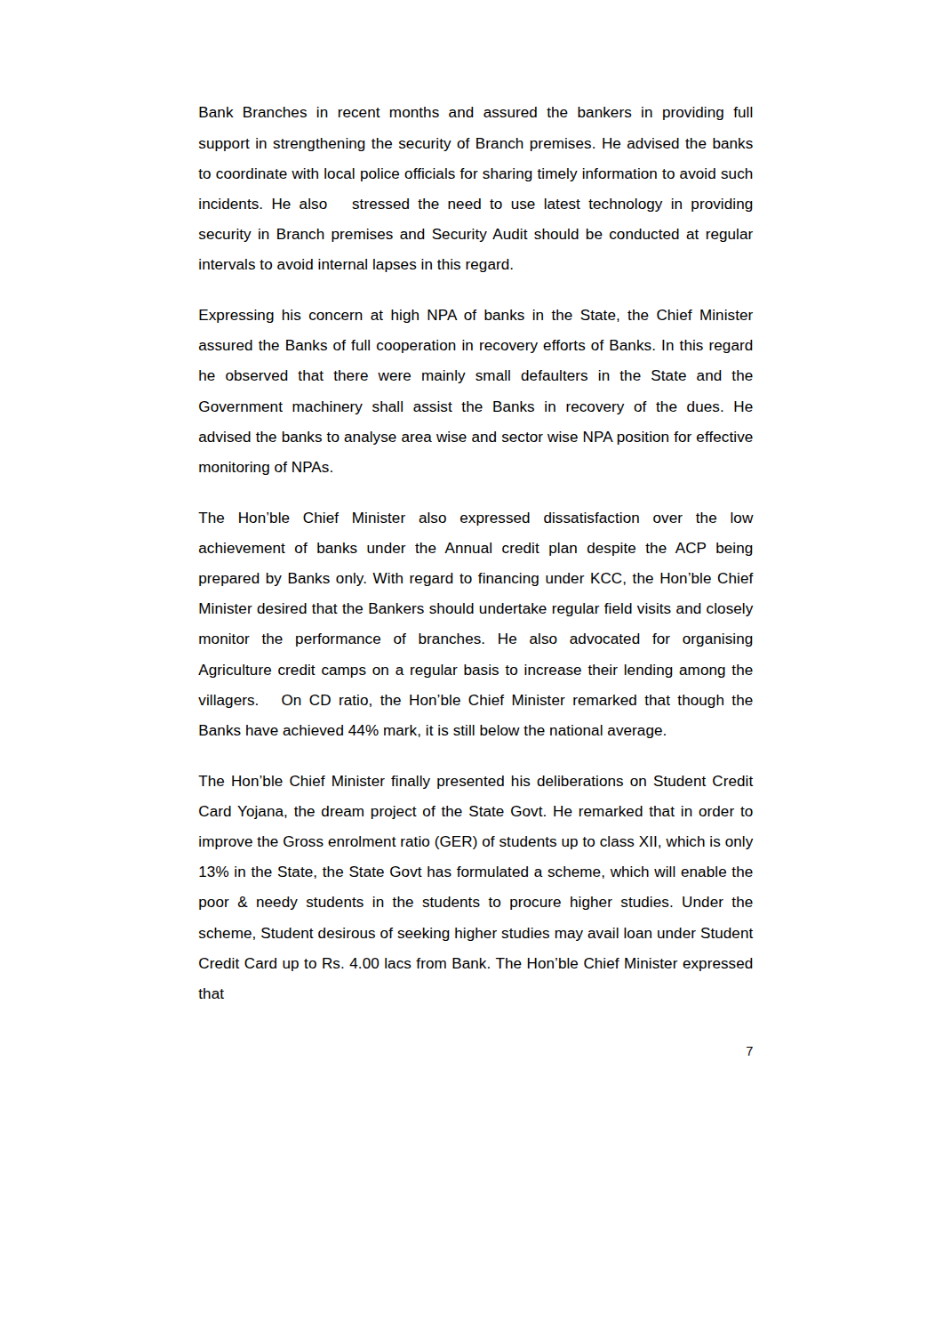Bank Branches in recent months and assured the bankers in providing full support in strengthening the security of Branch premises. He advised the banks to coordinate with local police officials for sharing timely information to avoid such incidents. He also stressed the need to use latest technology in providing security in Branch premises and Security Audit should be conducted at regular intervals to avoid internal lapses in this regard.
Expressing his concern at high NPA of banks in the State, the Chief Minister assured the Banks of full cooperation in recovery efforts of Banks. In this regard he observed that there were mainly small defaulters in the State and the Government machinery shall assist the Banks in recovery of the dues. He advised the banks to analyse area wise and sector wise NPA position for effective monitoring of NPAs.
The Hon’ble Chief Minister also expressed dissatisfaction over the low achievement of banks under the Annual credit plan despite the ACP being prepared by Banks only. With regard to financing under KCC, the Hon’ble Chief Minister desired that the Bankers should undertake regular field visits and closely monitor the performance of branches. He also advocated for organising Agriculture credit camps on a regular basis to increase their lending among the villagers. On CD ratio, the Hon’ble Chief Minister remarked that though the Banks have achieved 44% mark, it is still below the national average.
The Hon’ble Chief Minister finally presented his deliberations on Student Credit Card Yojana, the dream project of the State Govt. He remarked that in order to improve the Gross enrolment ratio (GER) of students up to class XII, which is only 13% in the State, the State Govt has formulated a scheme, which will enable the poor & needy students in the students to procure higher studies. Under the scheme, Student desirous of seeking higher studies may avail loan under Student Credit Card up to Rs. 4.00 lacs from Bank. The Hon’ble Chief Minister expressed that
7